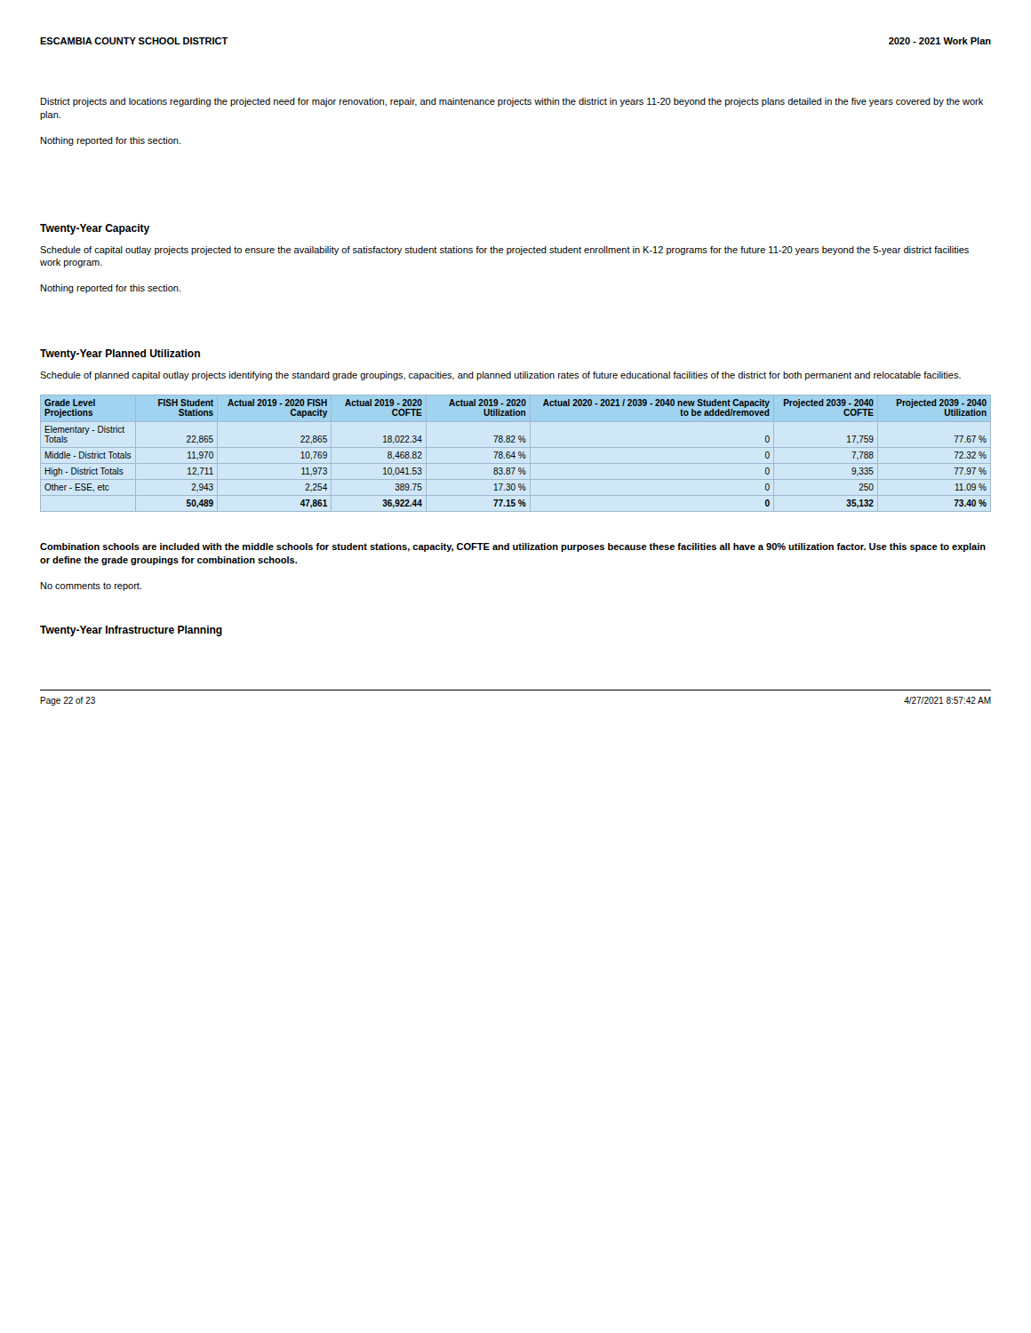ESCAMBIA COUNTY SCHOOL DISTRICT 2020 - 2021 Work Plan
District projects and locations regarding the projected need for major renovation, repair, and maintenance projects within the district in years 11-20 beyond the projects plans detailed in the five years covered by the work plan.
Nothing reported for this section.
Twenty-Year Capacity
Schedule of capital outlay projects projected to ensure the availability of satisfactory student stations for the projected student enrollment in K-12 programs for the future 11-20 years beyond the 5-year district facilities work program.
Nothing reported for this section.
Twenty-Year Planned Utilization
Schedule of planned capital outlay projects identifying the standard grade groupings, capacities, and planned utilization rates of future educational facilities of the district for both permanent and relocatable facilities.
| Grade Level Projections | FISH Student Stations | Actual 2019 - 2020 FISH Capacity | Actual 2019 - 2020 COFTE | Actual 2019 - 2020 Utilization | Actual 2020 - 2021 / 2039 - 2040 new Student Capacity to be added/removed | Projected 2039 - 2040 COFTE | Projected 2039 - 2040 Utilization |
| --- | --- | --- | --- | --- | --- | --- | --- |
| Elementary - District Totals | 22,865 | 22,865 | 18,022.34 | 78.82 % | 0 | 17,759 | 77.67 % |
| Middle - District Totals | 11,970 | 10,769 | 8,468.82 | 78.64 % | 0 | 7,788 | 72.32 % |
| High - District Totals | 12,711 | 11,973 | 10,041.53 | 83.87 % | 0 | 9,335 | 77.97 % |
| Other - ESE, etc | 2,943 | 2,254 | 389.75 | 17.30 % | 0 | 250 | 11.09 % |
| | 50,489 | 47,861 | 36,922.44 | 77.15 % | 0 | 35,132 | 73.40 % |
Combination schools are included with the middle schools for student stations, capacity, COFTE and utilization purposes because these facilities all have a 90% utilization factor. Use this space to explain or define the grade groupings for combination schools.
No comments to report.
Twenty-Year Infrastructure Planning
Page 22 of 23 4/27/2021 8:57:42 AM